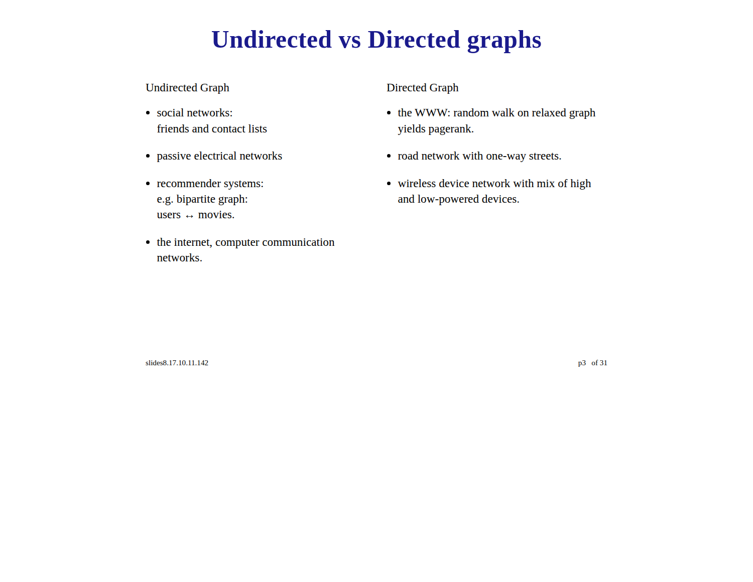Undirected vs Directed graphs
Undirected Graph
social networks:
friends and contact lists
passive electrical networks
recommender systems:
e.g. bipartite graph:
users ↔ movies.
the internet, computer communication networks.
Directed Graph
the WWW: random walk on relaxed graph yields pagerank.
road network with one-way streets.
wireless device network with mix of high and low-powered devices.
slides8.17.10.11.142 p3 of 31